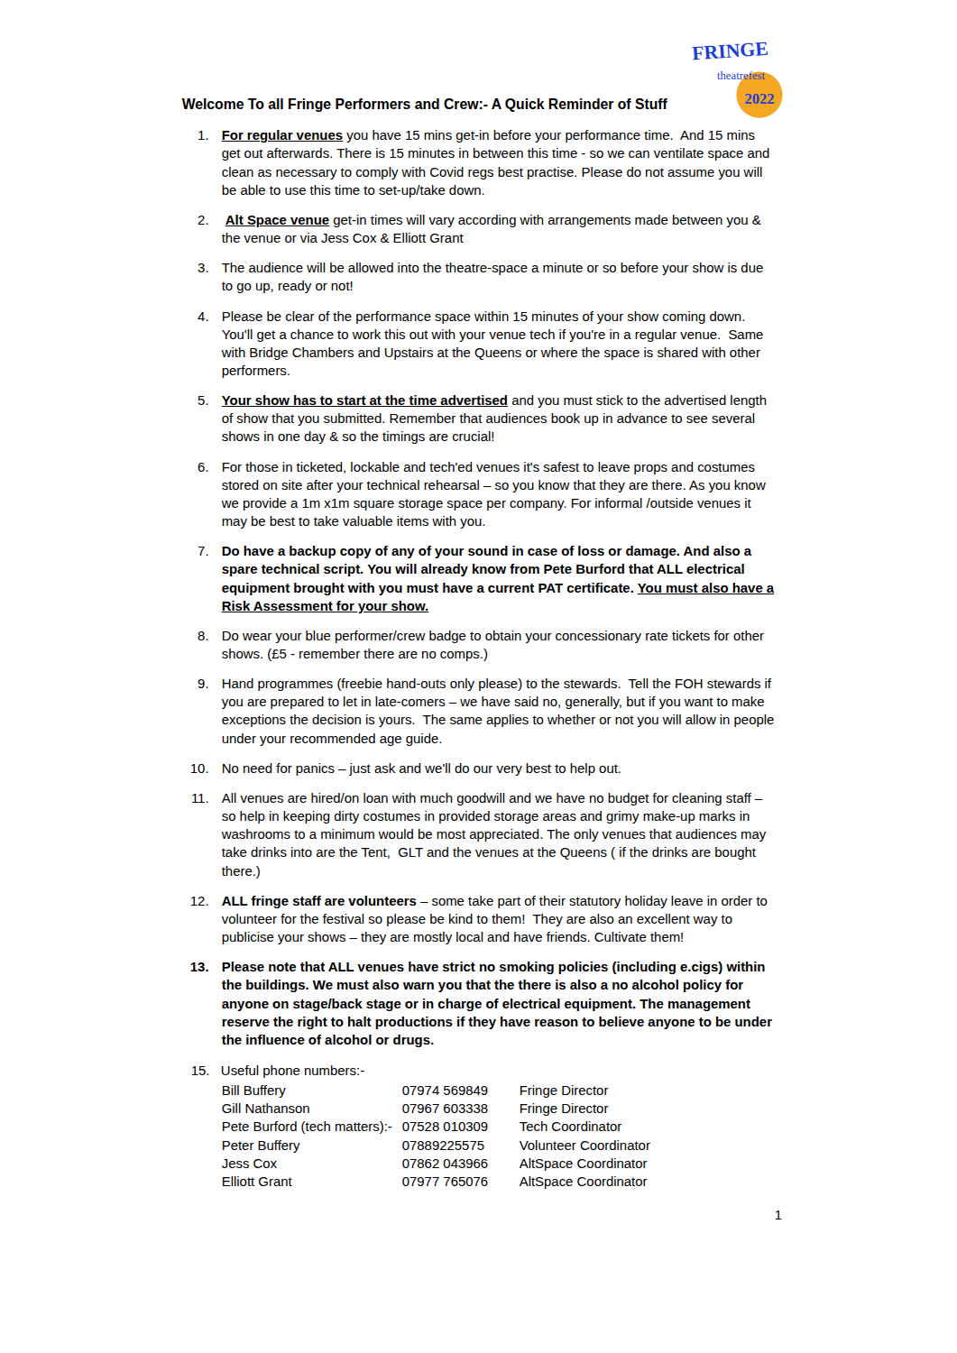FRINGE theatrefest 2022
Welcome To all Fringe Performers and Crew:- A Quick Reminder of Stuff
For regular venues you have 15 mins get-in before your performance time. And 15 mins get out afterwards. There is 15 minutes in between this time - so we can ventilate space and clean as necessary to comply with Covid regs best practise. Please do not assume you will be able to use this time to set-up/take down.
Alt Space venue get-in times will vary according with arrangements made between you & the venue or via Jess Cox & Elliott Grant
The audience will be allowed into the theatre-space a minute or so before your show is due to go up, ready or not!
Please be clear of the performance space within 15 minutes of your show coming down. You'll get a chance to work this out with your venue tech if you're in a regular venue. Same with Bridge Chambers and Upstairs at the Queens or where the space is shared with other performers.
Your show has to start at the time advertised and you must stick to the advertised length of show that you submitted. Remember that audiences book up in advance to see several shows in one day & so the timings are crucial!
For those in ticketed, lockable and tech'ed venues it's safest to leave props and costumes stored on site after your technical rehearsal – so you know that they are there. As you know we provide a 1m x1m square storage space per company. For informal /outside venues it may be best to take valuable items with you.
Do have a backup copy of any of your sound in case of loss or damage. And also a spare technical script. You will already know from Pete Burford that ALL electrical equipment brought with you must have a current PAT certificate. You must also have a Risk Assessment for your show.
Do wear your blue performer/crew badge to obtain your concessionary rate tickets for other shows. (£5 - remember there are no comps.)
Hand programmes (freebie hand-outs only please) to the stewards. Tell the FOH stewards if you are prepared to let in late-comers – we have said no, generally, but if you want to make exceptions the decision is yours. The same applies to whether or not you will allow in people under your recommended age guide.
No need for panics – just ask and we'll do our very best to help out.
All venues are hired/on loan with much goodwill and we have no budget for cleaning staff – so help in keeping dirty costumes in provided storage areas and grimy make-up marks in washrooms to a minimum would be most appreciated. The only venues that audiences may take drinks into are the Tent, GLT and the venues at the Queens ( if the drinks are bought there.)
ALL fringe staff are volunteers – some take part of their statutory holiday leave in order to volunteer for the festival so please be kind to them! They are also an excellent way to publicise your shows – they are mostly local and have friends. Cultivate them!
Please note that ALL venues have strict no smoking policies (including e.cigs) within the buildings. We must also warn you that the there is also a no alcohol policy for anyone on stage/back stage or in charge of electrical equipment. The management reserve the right to halt productions if they have reason to believe anyone to be under the influence of alcohol or drugs.
15. Useful phone numbers:-
| Bill Buffery | 07974 569849 | Fringe Director |
| Gill Nathanson | 07967 603338 | Fringe Director |
| Pete Burford (tech matters):- | 07528 010309 | Tech Coordinator |
| Peter Buffery | 07889225575 | Volunteer Coordinator |
| Jess Cox | 07862 043966 | AltSpace Coordinator |
| Elliott Grant | 07977 765076 | AltSpace Coordinator |
1